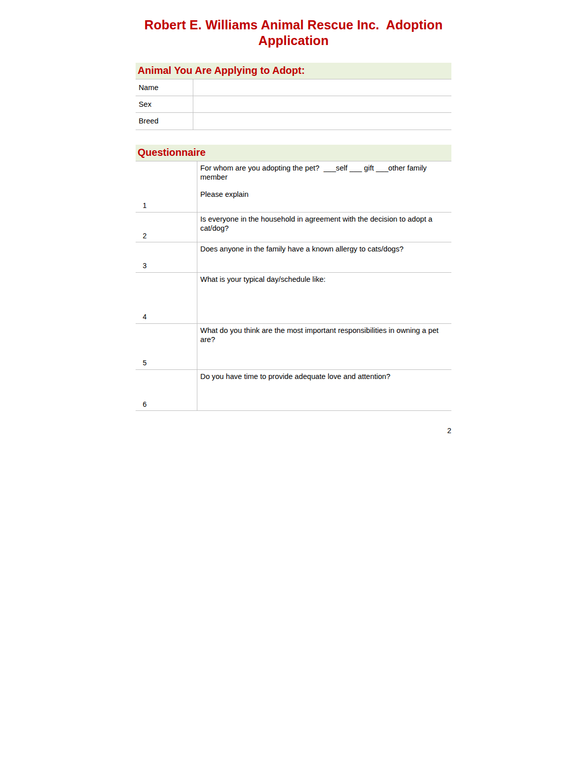Robert E. Williams Animal Rescue Inc. Adoption Application
Animal You Are Applying to Adopt:
| Name | |
| Sex | |
| Breed | |
Questionnaire
| 1 | For whom are you adopting the pet? ___self ___ gift ___other family member Please explain |
| 2 | Is everyone in the household in agreement with the decision to adopt a cat/dog? |
| 3 | Does anyone in the family have a known allergy to cats/dogs? |
| 4 | What is your typical day/schedule like: |
| 5 | What do you think are the most important responsibilities in owning a pet are? |
| 6 | Do you have time to provide adequate love and attention? |
2